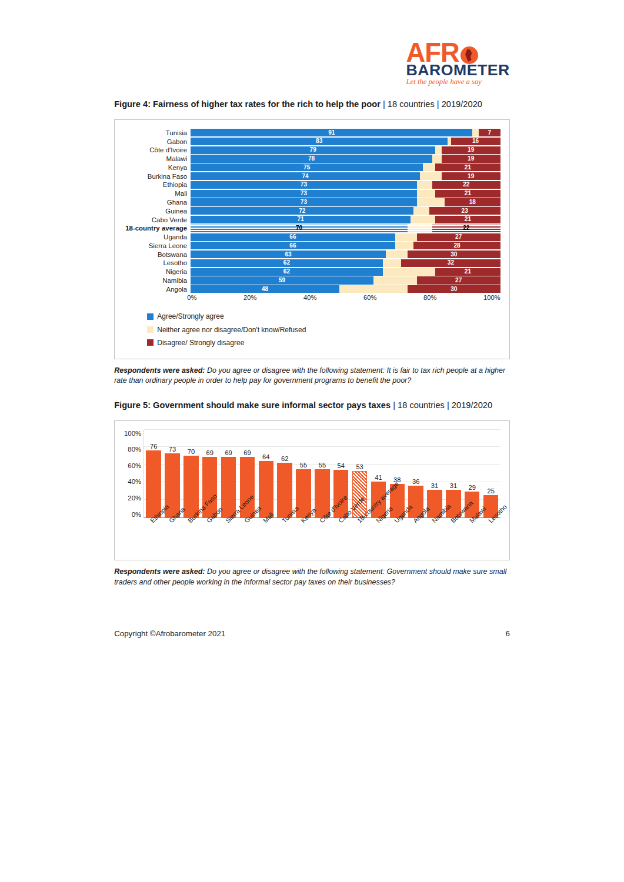AFR BAROMETER Let the people have a say
Figure 4: Fairness of higher tax rates for the rich to help the poor | 18 countries | 2019/2020
Tunisia
91
7
Gabon
83
16
Côte d'Ivoire
79
19
Malawi
78
19
Kenya
75
21
Burkina Faso
74
19
Ethiopia
73
22
Mali
73
21
Ghana
73
18
Guinea
72
23
Cabo Verde
71
21
18-country average
70
22
Uganda
66
27
Sierra Leone
66
28
Botswana
63
30
Lesotho
62
32
Nigeria
62
21
Namibia
59
27
Angola
48
30
0% 20% 40% 60% 80% 100%
Agree/Strongly agree
Neither agree nor disagree/Don't know/Refused
Disagree/ Strongly disagree
Respondents were asked: Do you agree or disagree with the following statement: It is fair to tax rich people at a higher rate than ordinary people in order to help pay for government programs to benefit the poor?
Figure 5: Government should make sure informal sector pays taxes | 18 countries | 2019/2020
100% 80% 60% 40% 20% 0%
76
73
70
69
69
69
64
62
55
55
54
53
41
38
36
31
31
29
25
Ethiopia
Ghana
Burkina Faso
Gabon
Sierra Leone
Guinea
Mali
Tunisia
Kenya
Côte d'Ivoire
Cabo Verde
18-country average
Nigeria
Uganda
Angola
Namibia
Botswana
Malawi
Lesotho
Respondents were asked: Do you agree or disagree with the following statement: Government should make sure small traders and other people working in the informal sector pay taxes on their businesses?
Copyright ©Afrobarometer 2021 6